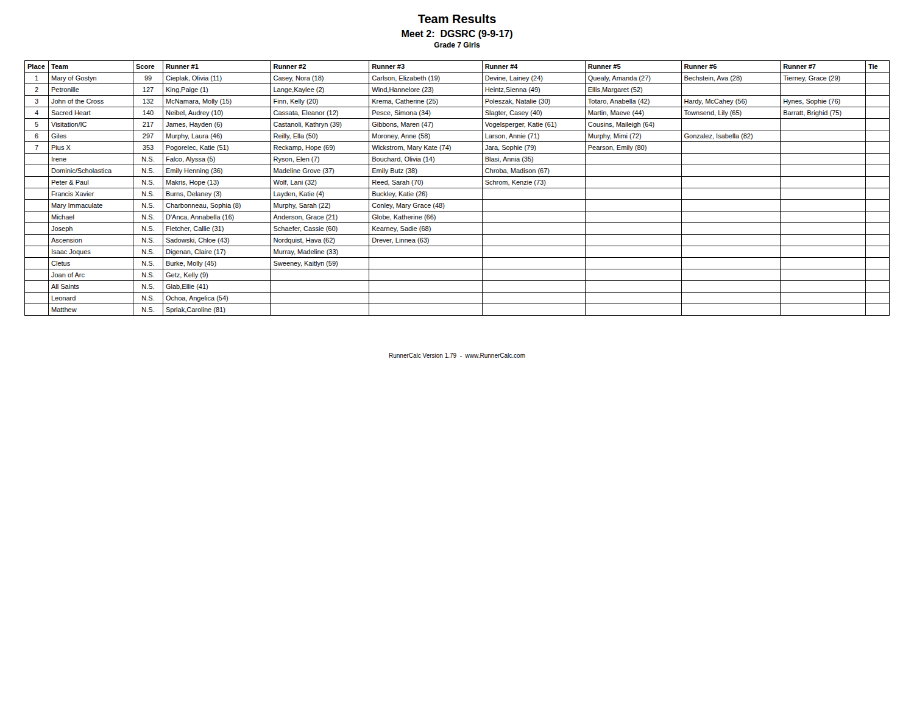Team Results
Meet 2: DGSRC (9-9-17)
Grade 7 Girls
| Place | Team | Score | Runner #1 | Runner #2 | Runner #3 | Runner #4 | Runner #5 | Runner #6 | Runner #7 | Tie |
| --- | --- | --- | --- | --- | --- | --- | --- | --- | --- | --- |
| 1 | Mary of Gostyn | 99 | Cieplak, Olivia (11) | Casey, Nora (18) | Carlson, Elizabeth (19) | Devine, Lainey (24) | Quealy, Amanda (27) | Bechstein, Ava (28) | Tierney, Grace (29) | |
| 2 | Petronille | 127 | King,Paige (1) | Lange,Kaylee (2) | Wind,Hannelore (23) | Heintz,Sienna (49) | Ellis,Margaret (52) | | | |
| 3 | John of the Cross | 132 | McNamara, Molly (15) | Finn, Kelly (20) | Krema, Catherine (25) | Poleszak, Natalie (30) | Totaro, Anabella (42) | Hardy, McCahey (56) | Hynes, Sophie (76) | |
| 4 | Sacred Heart | 140 | Neibel, Audrey (10) | Cassata, Eleanor (12) | Pesce, Simona (34) | Slagter, Casey (40) | Martin, Maeve (44) | Townsend, Lily (65) | Barratt, Brighid (75) | |
| 5 | Visitation/IC | 217 | James, Hayden (6) | Castanoli, Kathryn (39) | Gibbons, Maren (47) | Vogelsperger, Katie (61) | Cousins, Maileigh (64) | | | |
| 6 | Giles | 297 | Murphy, Laura (46) | Reilly, Ella (50) | Moroney, Anne (58) | Larson, Annie (71) | Murphy, Mimi (72) | Gonzalez, Isabella (82) | | |
| 7 | Pius X | 353 | Pogorelec, Katie (51) | Reckamp, Hope (69) | Wickstrom, Mary Kate (74) | Jara, Sophie (79) | Pearson, Emily (80) | | | |
| | Irene | N.S. | Falco, Alyssa (5) | Ryson, Elen (7) | Bouchard, Olivia (14) | Blasi, Annia (35) | | | | |
| | Dominic/Scholastica | N.S. | Emily Henning (36) | Madeline Grove (37) | Emily Butz (38) | Chroba, Madison (67) | | | | |
| | Peter & Paul | N.S. | Makris, Hope (13) | Wolf, Lani (32) | Reed, Sarah (70) | Schrom, Kenzie (73) | | | | |
| | Francis Xavier | N.S. | Burns, Delaney (3) | Layden, Katie (4) | Buckley, Katie (26) | | | | | |
| | Mary Immaculate | N.S. | Charbonneau, Sophia (8) | Murphy, Sarah (22) | Conley, Mary Grace (48) | | | | | |
| | Michael | N.S. | D'Anca, Annabella (16) | Anderson, Grace (21) | Globe, Katherine (66) | | | | | |
| | Joseph | N.S. | Fletcher, Callie (31) | Schaefer, Cassie (60) | Kearney, Sadie (68) | | | | | |
| | Ascension | N.S. | Sadowski, Chloe (43) | Nordquist, Hava (62) | Drever, Linnea (63) | | | | | |
| | Isaac Joques | N.S. | Digenan, Claire (17) | Murray, Madeline (33) | | | | | | |
| | Cletus | N.S. | Burke, Molly (45) | Sweeney, Kaitlyn (59) | | | | | | |
| | Joan of Arc | N.S. | Getz, Kelly (9) | | | | | | | |
| | All Saints | N.S. | Glab,Ellie (41) | | | | | | | |
| | Leonard | N.S. | Ochoa, Angelica (54) | | | | | | | |
| | Matthew | N.S. | Sprlak,Caroline (81) | | | | | | | |
RunnerCalc Version 1.79 - www.RunnerCalc.com